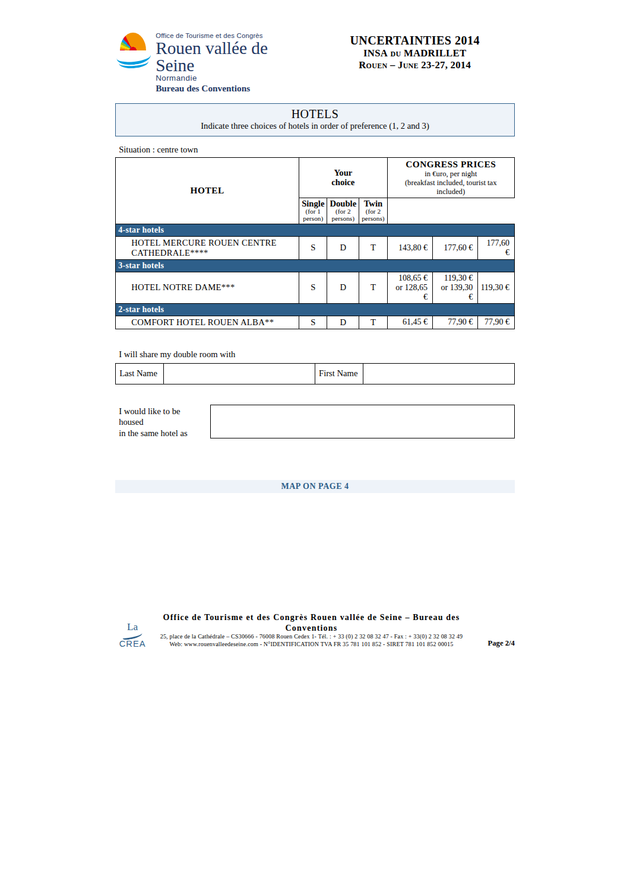Office de Tourisme et des Congrès
Rouen vallée de Seine
Normandie
Bureau des Conventions
UNCERTAINTIES 2014
INSA du MADRILLET
Rouen – June 23-27, 2014
HOTELS
Indicate three choices of hotels in order of preference (1, 2 and 3)
Situation : centre town
| HOTEL | Your choice | CONGRESS PRICES in €uro, per night (breakfast included, tourist tax included) |
| --- | --- | --- |
| Single (for 1 person) | Double (for 2 persons) | Twin (for 2 persons) |
| 4-star hotels |
| HOTEL MERCURE ROUEN CENTRE CATHEDRALE**** | S | D | T | 143,80 € | 177,60 € | 177,60 € |
| 3-star hotels |
| HOTEL NOTRE DAME*** | S | D | T | 108,65 € or 128,65 € | 119,30 € or 139,30 € | 119,30 € |
| 2-star hotels |
| COMFORT HOTEL ROUEN ALBA** | S | D | T | 61,45 € | 77,90 € | 77,90 € |
I will share my double room with
| Last Name | | First Name | |
I would like to be housed
in the same hotel as
MAP ON PAGE 4
La CREA
Office de Tourisme et des Congrès Rouen vallée de Seine – Bureau des Conventions
25, place de la Cathédrale – CS30666 - 76008 Rouen Cedex 1- Tél. : + 33 (0) 2 32 08 32 47 - Fax : + 33(0) 2 32 08 32 49
Web: www.rouenvalleedeseine.com - N°IDENTIFICATION TVA FR 35 781 101 852 - SIRET 781 101 852 00015
Page 2/4